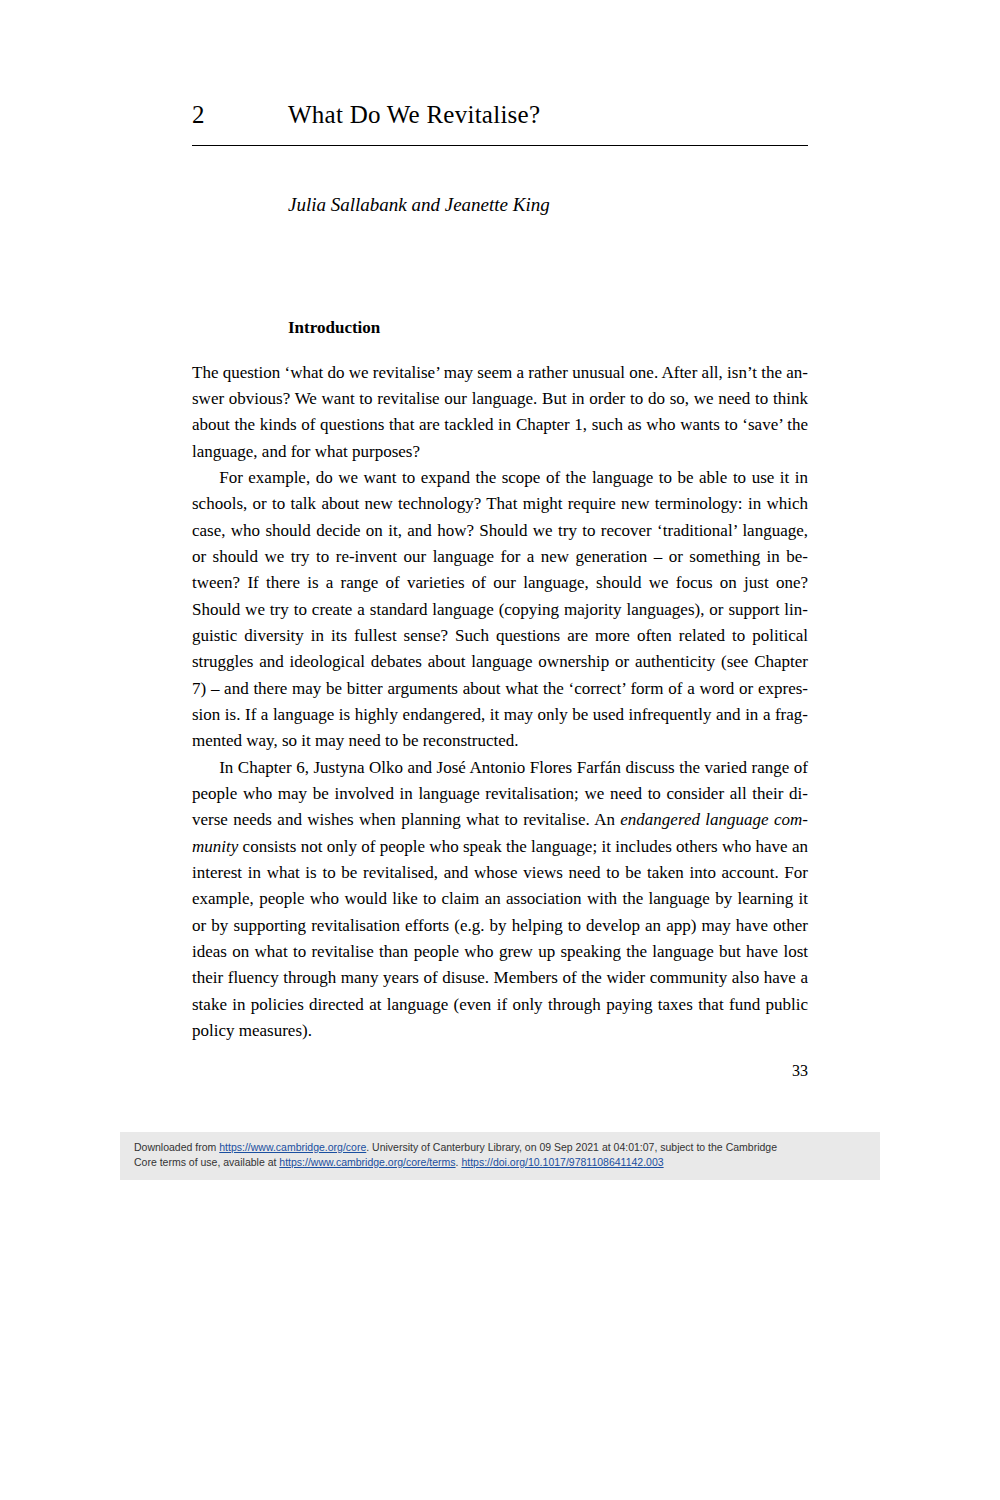2 What Do We Revitalise?
Julia Sallabank and Jeanette King
Introduction
The question ‘what do we revitalise’ may seem a rather unusual one. After all, isn’t the answer obvious? We want to revitalise our language. But in order to do so, we need to think about the kinds of questions that are tackled in Chapter 1, such as who wants to ‘save’ the language, and for what purposes?
For example, do we want to expand the scope of the language to be able to use it in schools, or to talk about new technology? That might require new terminology: in which case, who should decide on it, and how? Should we try to recover ‘traditional’ language, or should we try to re-invent our language for a new generation – or something in between? If there is a range of varieties of our language, should we focus on just one? Should we try to create a standard language (copying majority languages), or support linguistic diversity in its fullest sense? Such questions are more often related to political struggles and ideological debates about language ownership or authenticity (see Chapter 7) – and there may be bitter arguments about what the ‘correct’ form of a word or expression is. If a language is highly endangered, it may only be used infrequently and in a fragmented way, so it may need to be reconstructed.
In Chapter 6, Justyna Olko and José Antonio Flores Farfán discuss the varied range of people who may be involved in language revitalisation; we need to consider all their diverse needs and wishes when planning what to revitalise. An endangered language community consists not only of people who speak the language; it includes others who have an interest in what is to be revitalised, and whose views need to be taken into account. For example, people who would like to claim an association with the language by learning it or by supporting revitalisation efforts (e.g. by helping to develop an app) may have other ideas on what to revitalise than people who grew up speaking the language but have lost their fluency through many years of disuse. Members of the wider community also have a stake in policies directed at language (even if only through paying taxes that fund public policy measures).
33
Downloaded from https://www.cambridge.org/core. University of Canterbury Library, on 09 Sep 2021 at 04:01:07, subject to the Cambridge
Core terms of use, available at https://www.cambridge.org/core/terms. https://doi.org/10.1017/9781108641142.003